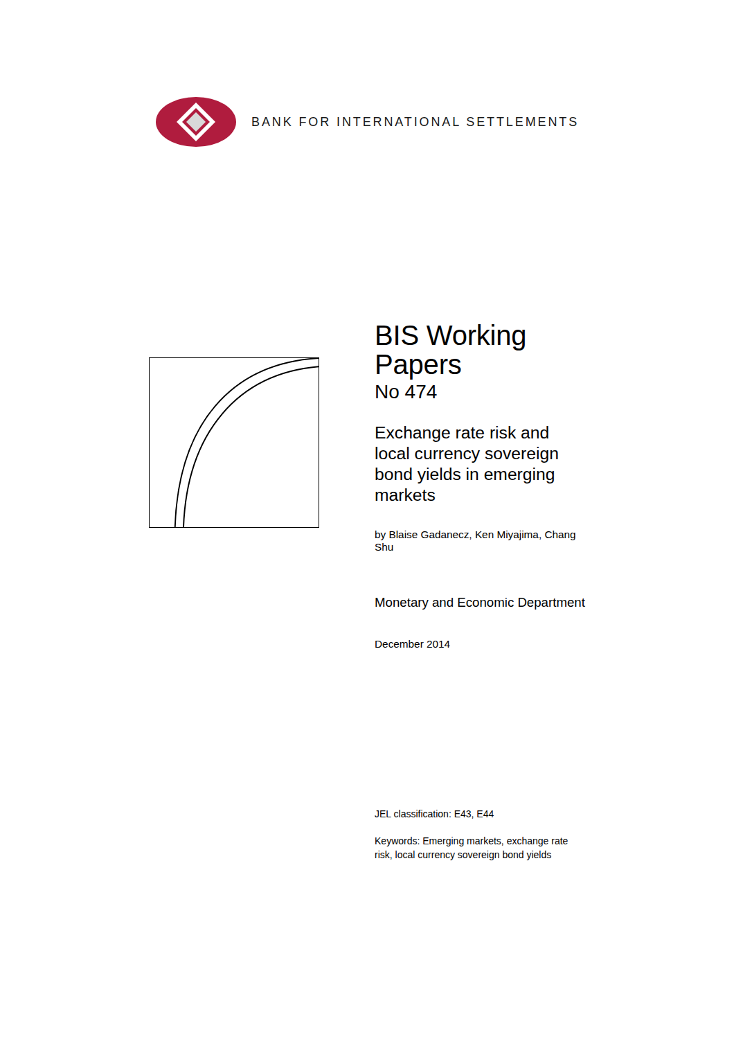BANK FOR INTERNATIONAL SETTLEMENTS
BIS Working Papers
No 474
Exchange rate risk and local currency sovereign bond yields in emerging markets
by Blaise Gadanecz, Ken Miyajima, Chang Shu
Monetary and Economic Department
December 2014
JEL classification: E43, E44
Keywords: Emerging markets, exchange rate risk, local currency sovereign bond yields